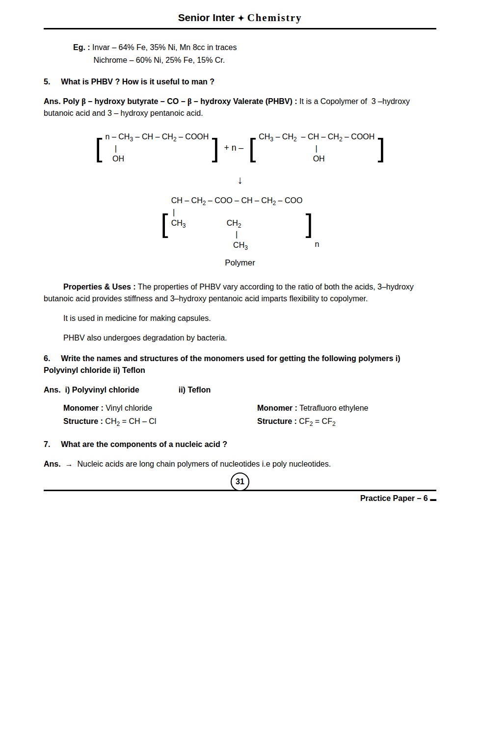Senior Inter ✦ Chemistry
Eg. : Invar – 64% Fe, 35% Ni, Mn 8cc in traces
Nichrome – 60% Ni, 25% Fe, 15% Cr.
5. What is PHBV ? How is it useful to man ?
Ans. Poly β – hydroxy butyrate – CO – β – hydroxy Valerate (PHBV) : It is a Copolymer of 3 –hydroxy butanoic acid and 3 – hydroxy pentanoic acid.
[ n – CH3 – CH – CH2 – COOH | OH ] + n – [ CH3 – CH2 – CH – CH2 – COOH | OH ]
↓
[ CH – CH2 – COO – CH – CH2 – COO | CH3 CH2 | CH3 ] n
Polymer
Properties & Uses : The properties of PHBV vary according to the ratio of both the acids, 3–hydroxy butanoic acid provides stiffness and 3–hydroxy pentanoic acid imparts flexibility to copolymer.
It is used in medicine for making capsules.
PHBV also undergoes degradation by bacteria.
6. Write the names and structures of the monomers used for getting the following polymers i) Polyvinyl chloride ii) Teflon
Ans. i) Polyvinyl chloride ii) Teflon
Monomer : Vinyl chloride
Structure : CH2 = CH – Cl
Monomer : Tetrafluoro ethylene
Structure : CF2 = CF2
7. What are the components of a nucleic acid ?
Ans. → Nucleic acids are long chain polymers of nucleotides i.e poly nucleotides.
31
Practice Paper – 6 ▬